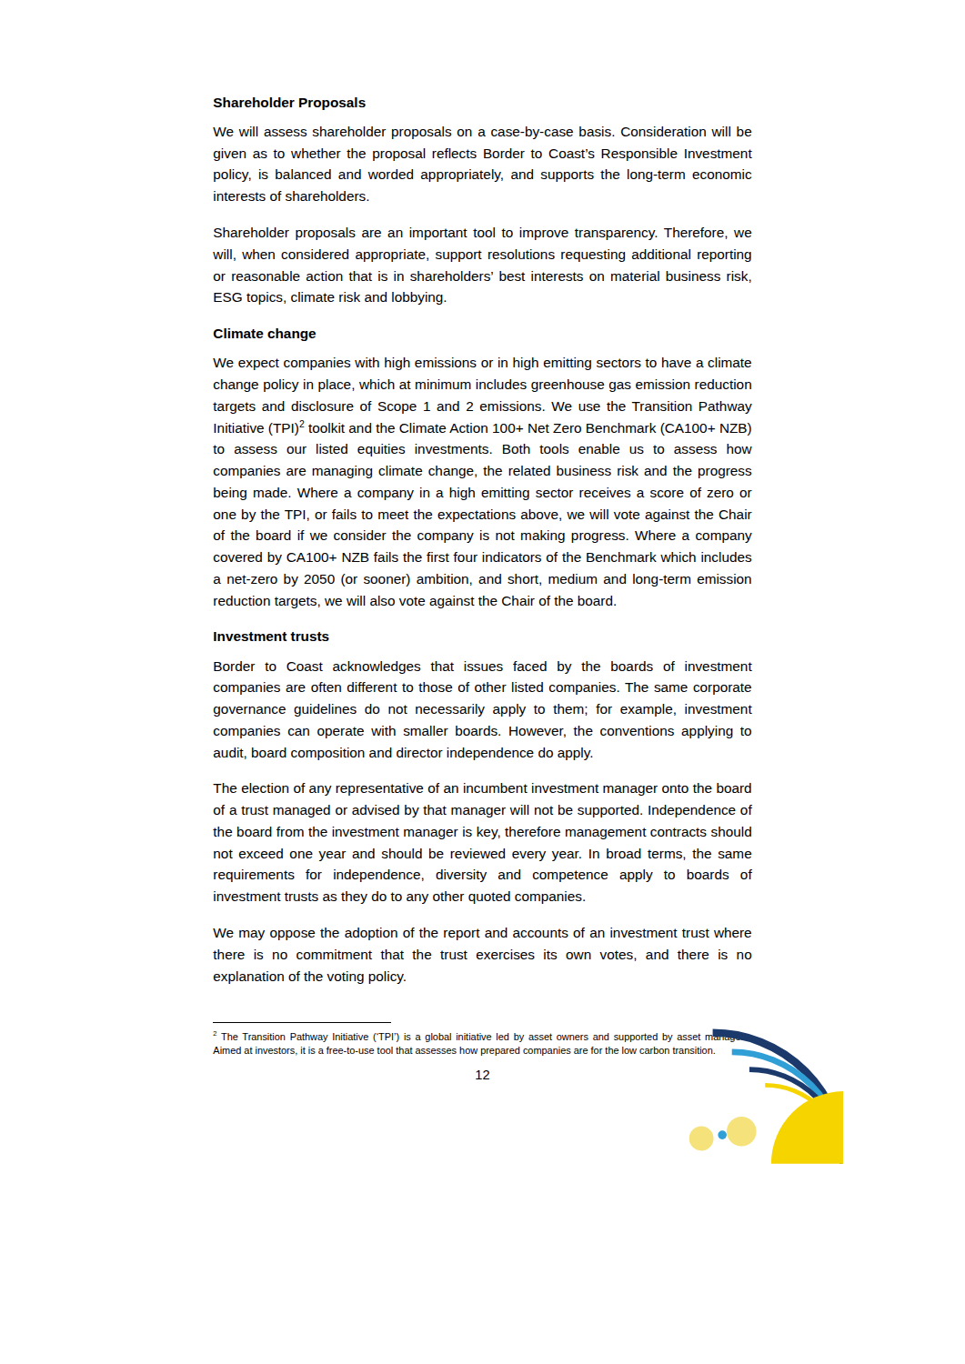Shareholder Proposals
We will assess shareholder proposals on a case-by-case basis. Consideration will be given as to whether the proposal reflects Border to Coast’s Responsible Investment policy, is balanced and worded appropriately, and supports the long-term economic interests of shareholders.
Shareholder proposals are an important tool to improve transparency. Therefore, we will, when considered appropriate, support resolutions requesting additional reporting or reasonable action that is in shareholders’ best interests on material business risk, ESG topics, climate risk and lobbying.
Climate change
We expect companies with high emissions or in high emitting sectors to have a climate change policy in place, which at minimum includes greenhouse gas emission reduction targets and disclosure of Scope 1 and 2 emissions. We use the Transition Pathway Initiative (TPI)2 toolkit and the Climate Action 100+ Net Zero Benchmark (CA100+ NZB) to assess our listed equities investments. Both tools enable us to assess how companies are managing climate change, the related business risk and the progress being made. Where a company in a high emitting sector receives a score of zero or one by the TPI, or fails to meet the expectations above, we will vote against the Chair of the board if we consider the company is not making progress. Where a company covered by CA100+ NZB fails the first four indicators of the Benchmark which includes a net-zero by 2050 (or sooner) ambition, and short, medium and long-term emission reduction targets, we will also vote against the Chair of the board.
Investment trusts
Border to Coast acknowledges that issues faced by the boards of investment companies are often different to those of other listed companies. The same corporate governance guidelines do not necessarily apply to them; for example, investment companies can operate with smaller boards. However, the conventions applying to audit, board composition and director independence do apply.
The election of any representative of an incumbent investment manager onto the board of a trust managed or advised by that manager will not be supported. Independence of the board from the investment manager is key, therefore management contracts should not exceed one year and should be reviewed every year. In broad terms, the same requirements for independence, diversity and competence apply to boards of investment trusts as they do to any other quoted companies.
We may oppose the adoption of the report and accounts of an investment trust where there is no commitment that the trust exercises its own votes, and there is no explanation of the voting policy.
2 The Transition Pathway Initiative (‘TPI’) is a global initiative led by asset owners and supported by asset managers. Aimed at investors, it is a free-to-use tool that assesses how prepared companies are for the low carbon transition.
12